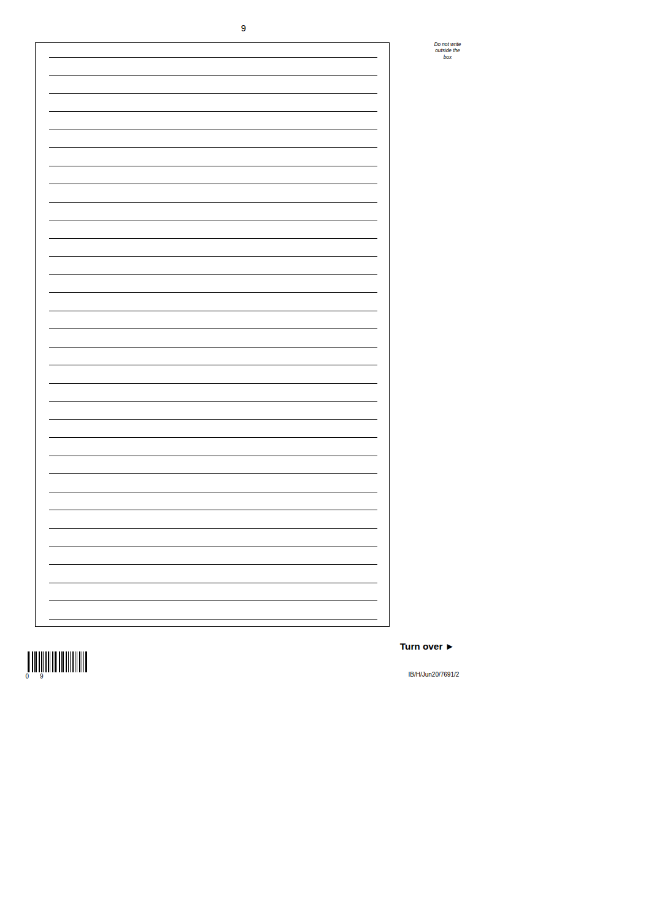9
Do not write
outside the
box
Turn over ►
0 9
IB/H/Jun20/7691/2